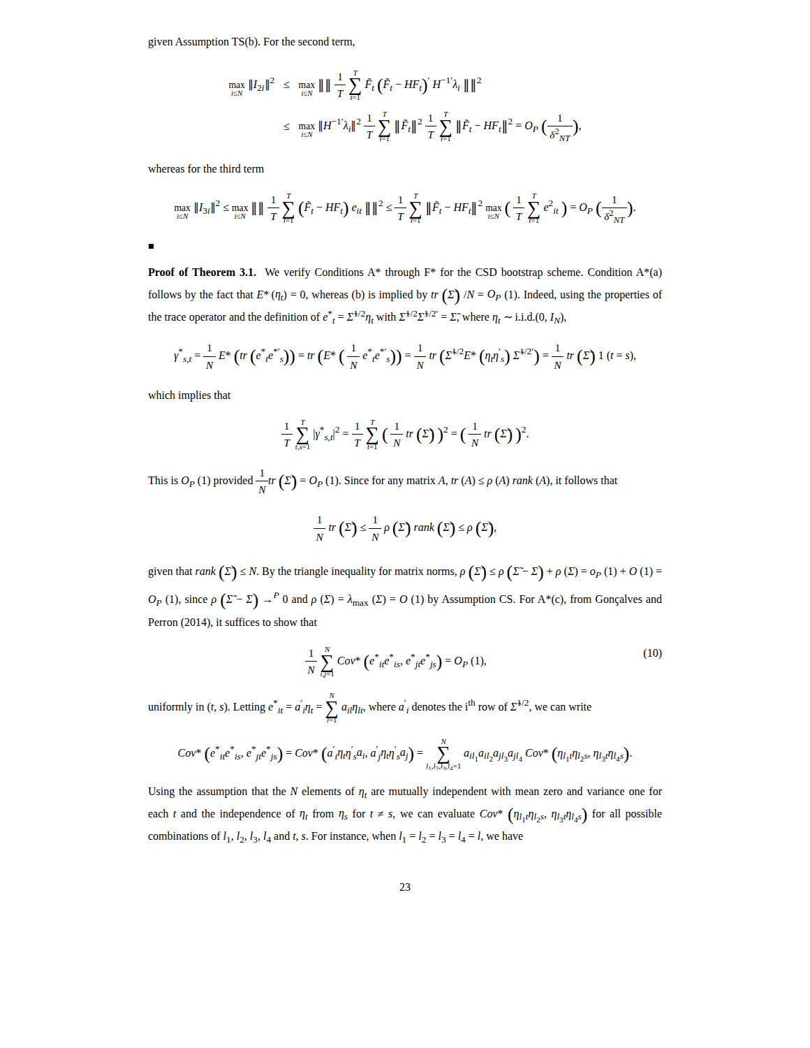given Assumption TS(b). For the second term,
| max i ≤ N ∥ I 2 i ∥ 2 | ≤ | max i ≤ N ∥ ∥ 1 T T ∑ t =1 F̃ t ( F̃ t − HF t ) ′ H −1′ λ i ∥ ∥ 2 |
| | ≤ | max i ≤ N ∥ H −1′ λ i ∥ 2 1 T T ∑ t =1 ∥ F̃ t ∥ 2 1 T T ∑ t =1 ∥ F̃ t − HF t ∥ 2 = O P ( 1 δ 2 NT ) , |
whereas for the third term
max i≤N ∥I3i∥2 ≤ max i≤N ∥∥ 1 T T∑t=1 (F̃t − HFt) eit ∥∥2 ≤ 1 T T∑t=1 ∥F̃t − HFt∥2 max i≤N ( 1 T T∑t=1 e2it ) = OP (1 δ2NT).
■
Proof of Theorem 3.1. We verify Conditions A* through F* for the CSD bootstrap scheme. Condition A*(a) follows by the fact that E* (ηt) = 0, whereas (b) is implied by tr (Σ̃) /N = OP (1). Indeed, using the properties of the trace operator and the definition of e*t = Σ̃1/2ηt with Σ̃1/2Σ̃1/2′ = Σ̃, where ηt ∼ i.i.d.(0, IN),
γ*s,t = 1 N E* (tr (e*te*′s)) = tr (E* ( 1 N e*te*′s)) = 1 N tr (Σ̃1/2E* (ηtη′s) Σ̃1/2′) = 1 N tr (Σ̃) 1 (t = s),
which implies that
1 T T∑t,s=1 |γ*s,t|2 = 1 T T∑t=1 ( 1 N tr (Σ̃) )2 = ( 1 N tr (Σ̃) )2.
This is OP (1) provided 1 N tr (Σ̃) = OP (1). Since for any matrix A, tr (A) ≤ ρ (A) rank (A), it follows that
1 N tr (Σ̃) ≤ 1 N ρ (Σ̃) rank (Σ̃) ≤ ρ (Σ̃),
given that rank (Σ̃) ≤ N. By the triangle inequality for matrix norms, ρ (Σ̃) ≤ ρ (Σ̃ − Σ) + ρ (Σ) = oP (1) + O (1) = OP (1), since ρ (Σ̃ − Σ) →P 0 and ρ (Σ) = λmax (Σ) = O (1) by Assumption CS. For A*(c), from Gonçalves and Perron (2014), it suffices to show that
(10) 1 N N∑i,j=1 Cov* (e*ite*is, e*jte*js) = OP (1),
uniformly in (t, s). Letting e*it = a′iηt = N∑l=1 ailηlt, where a′i denotes the ith row of Σ̃1/2, we can write
Cov* (e*ite*is, e*jte*js) = Cov* (a′iηtη′sai, a′jηtη′saj) = N∑l1,l2,l3,l4=1 ail1ail2ajl3ajl4 Cov* (ηl1tηl2s, ηl3tηl4s).
Using the assumption that the N elements of ηt are mutually independent with mean zero and variance one for each t and the independence of ηt from ηs for t ≠ s, we can evaluate Cov* (ηl1tηl2s, ηl3tηl4s) for all possible combinations of l1, l2, l3, l4 and t, s. For instance, when l1 = l2 = l3 = l4 = l, we have
23